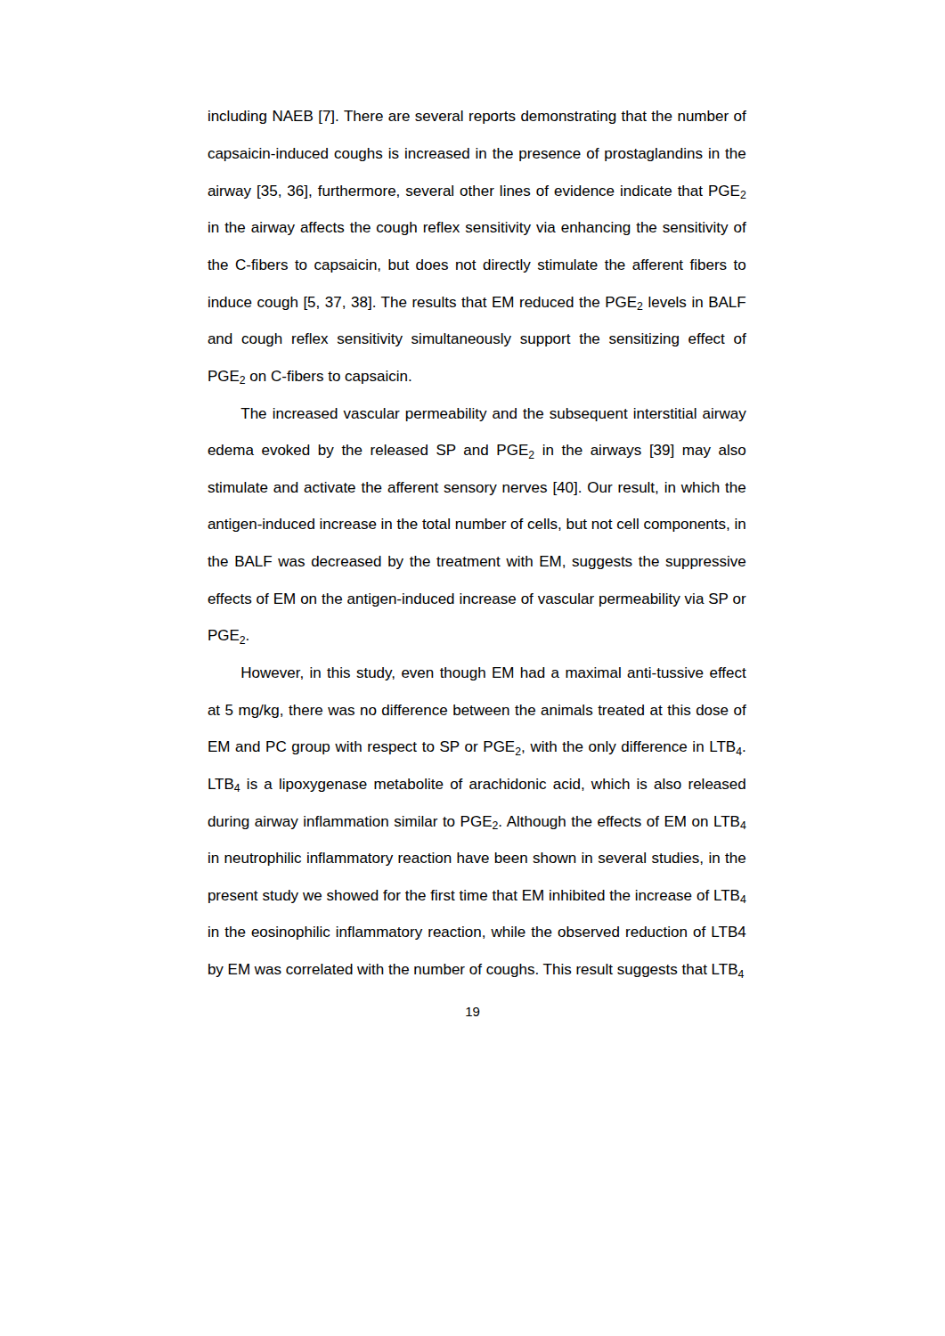including NAEB [7]. There are several reports demonstrating that the number of capsaicin-induced coughs is increased in the presence of prostaglandins in the airway [35, 36], furthermore, several other lines of evidence indicate that PGE2 in the airway affects the cough reflex sensitivity via enhancing the sensitivity of the C-fibers to capsaicin, but does not directly stimulate the afferent fibers to induce cough [5, 37, 38]. The results that EM reduced the PGE2 levels in BALF and cough reflex sensitivity simultaneously support the sensitizing effect of PGE2 on C-fibers to capsaicin.
The increased vascular permeability and the subsequent interstitial airway edema evoked by the released SP and PGE2 in the airways [39] may also stimulate and activate the afferent sensory nerves [40]. Our result, in which the antigen-induced increase in the total number of cells, but not cell components, in the BALF was decreased by the treatment with EM, suggests the suppressive effects of EM on the antigen-induced increase of vascular permeability via SP or PGE2.
However, in this study, even though EM had a maximal anti-tussive effect at 5 mg/kg, there was no difference between the animals treated at this dose of EM and PC group with respect to SP or PGE2, with the only difference in LTB4. LTB4 is a lipoxygenase metabolite of arachidonic acid, which is also released during airway inflammation similar to PGE2. Although the effects of EM on LTB4 in neutrophilic inflammatory reaction have been shown in several studies, in the present study we showed for the first time that EM inhibited the increase of LTB4 in the eosinophilic inflammatory reaction, while the observed reduction of LTB4 by EM was correlated with the number of coughs. This result suggests that LTB4
19